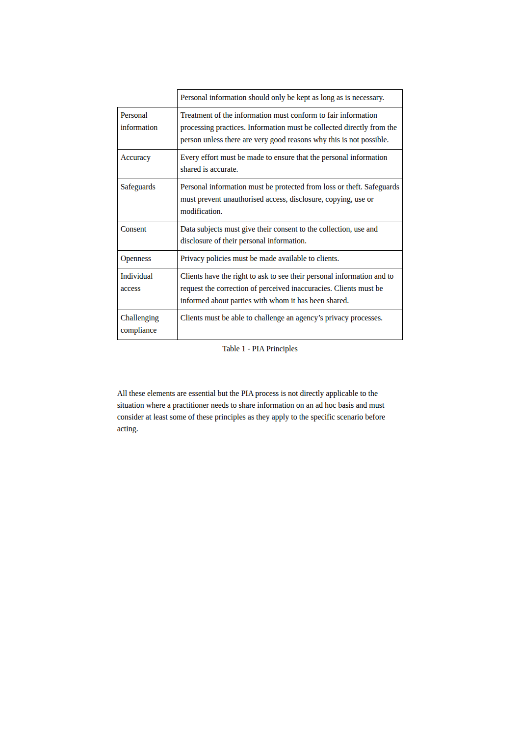| | Personal information should only be kept as long as is necessary. |
| Personal information | Treatment of the information must conform to fair information processing practices. Information must be collected directly from the person unless there are very good reasons why this is not possible. |
| Accuracy | Every effort must be made to ensure that the personal information shared is accurate. |
| Safeguards | Personal information must be protected from loss or theft. Safeguards must prevent unauthorised access, disclosure, copying, use or modification. |
| Consent | Data subjects must give their consent to the collection, use and disclosure of their personal information. |
| Openness | Privacy policies must be made available to clients. |
| Individual access | Clients have the right to ask to see their personal information and to request the correction of perceived inaccuracies. Clients must be informed about parties with whom it has been shared. |
| Challenging compliance | Clients must be able to challenge an agency’s privacy processes. |
Table 1 - PIA Principles
All these elements are essential but the PIA process is not directly applicable to the situation where a practitioner needs to share information on an ad hoc basis and must consider at least some of these principles as they apply to the specific scenario before acting.